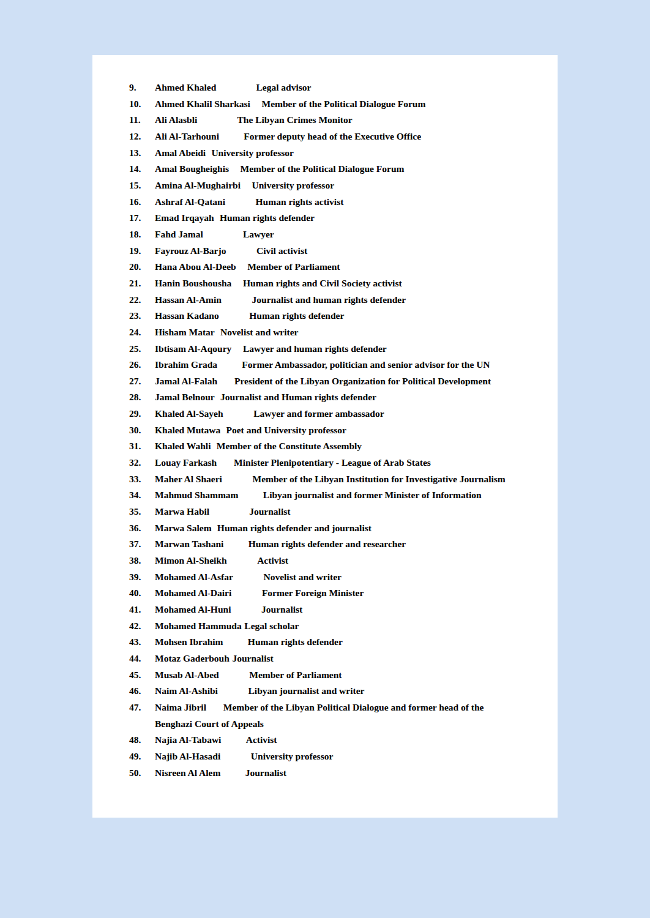Ahmed Khaled Legal advisor
Ahmed Khalil Sharkasi Member of the Political Dialogue Forum
Ali Alasbli The Libyan Crimes Monitor
Ali Al-Tarhouni Former deputy head of the Executive Office
Amal Abeidi University professor
Amal Bougheighis Member of the Political Dialogue Forum
Amina Al-Mughairbi University professor
Ashraf Al-Qatani Human rights activist
Emad Irqayah Human rights defender
Fahd Jamal Lawyer
Fayrouz Al-Barjo Civil activist
Hana Abou Al-Deeb Member of Parliament
Hanin Boushousha Human rights and Civil Society activist
Hassan Al-Amin Journalist and human rights defender
Hassan Kadano Human rights defender
Hisham Matar Novelist and writer
Ibtisam Al-Aqoury Lawyer and human rights defender
Ibrahim Grada Former Ambassador, politician and senior advisor for the UN
Jamal Al-Falah President of the Libyan Organization for Political Development
Jamal Belnour Journalist and Human rights defender
Khaled Al-Sayeh Lawyer and former ambassador
Khaled Mutawa Poet and University professor
Khaled Wahli Member of the Constitute Assembly
Louay Farkash Minister Plenipotentiary - League of Arab States
Maher Al Shaeri Member of the Libyan Institution for Investigative Journalism
Mahmud Shammam Libyan journalist and former Minister of Information
Marwa Habil Journalist
Marwa Salem Human rights defender and journalist
Marwan Tashani Human rights defender and researcher
Mimon Al-Sheikh Activist
Mohamed Al-Asfar Novelist and writer
Mohamed Al-Dairi Former Foreign Minister
Mohamed Al-Huni Journalist
Mohamed Hammuda Legal scholar
Mohsen Ibrahim Human rights defender
Motaz Gaderbouh Journalist
Musab Al-Abed Member of Parliament
Naim Al-Ashibi Libyan journalist and writer
Naima Jibril Member of the Libyan Political Dialogue and former head of the Benghazi Court of Appeals
Najia Al-Tabawi Activist
Najib Al-Hasadi University professor
Nisreen Al Alem Journalist